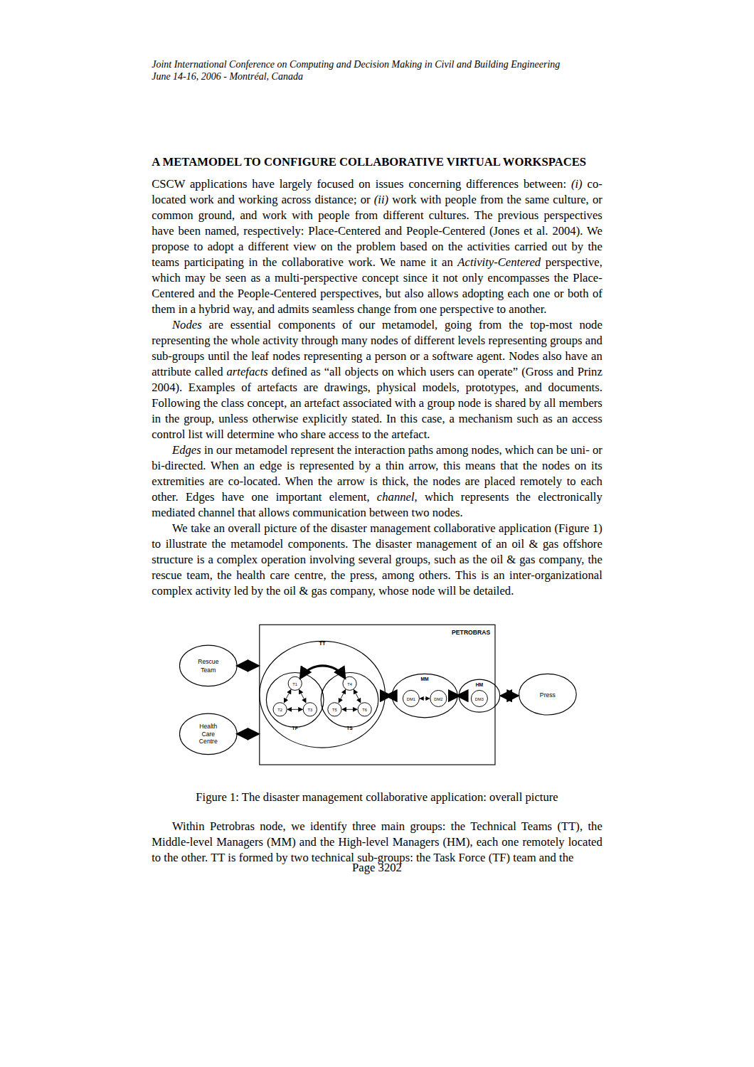Joint International Conference on Computing and Decision Making in Civil and Building Engineering
June 14-16, 2006 - Montréal, Canada
A METAMODEL TO CONFIGURE COLLABORATIVE VIRTUAL WORKSPACES
CSCW applications have largely focused on issues concerning differences between: (i) co-located work and working across distance; or (ii) work with people from the same culture, or common ground, and work with people from different cultures. The previous perspectives have been named, respectively: Place-Centered and People-Centered (Jones et al. 2004). We propose to adopt a different view on the problem based on the activities carried out by the teams participating in the collaborative work. We name it an Activity-Centered perspective, which may be seen as a multi-perspective concept since it not only encompasses the Place-Centered and the People-Centered perspectives, but also allows adopting each one or both of them in a hybrid way, and admits seamless change from one perspective to another.
Nodes are essential components of our metamodel, going from the top-most node representing the whole activity through many nodes of different levels representing groups and sub-groups until the leaf nodes representing a person or a software agent. Nodes also have an attribute called artefacts defined as “all objects on which users can operate” (Gross and Prinz 2004). Examples of artefacts are drawings, physical models, prototypes, and documents. Following the class concept, an artefact associated with a group node is shared by all members in the group, unless otherwise explicitly stated. In this case, a mechanism such as an access control list will determine who share access to the artefact.
Edges in our metamodel represent the interaction paths among nodes, which can be uni- or bi-directed. When an edge is represented by a thin arrow, this means that the nodes on its extremities are co-located. When the arrow is thick, the nodes are placed remotely to each other. Edges have one important element, channel, which represents the electronically mediated channel that allows communication between two nodes.
We take an overall picture of the disaster management collaborative application (Figure 1) to illustrate the metamodel components. The disaster management of an oil & gas offshore structure is a complex operation involving several groups, such as the oil & gas company, the rescue team, the health care centre, the press, among others. This is an inter-organizational complex activity led by the oil & gas company, whose node will be detailed.
PETROBRAS Rescue Team Health Care Centre Press TT TF TS T1 T2 T3 T4 T5 T6 MM DM1 DM2 HM DM3
Figure 1: The disaster management collaborative application: overall picture
Within Petrobras node, we identify three main groups: the Technical Teams (TT), the Middle-level Managers (MM) and the High-level Managers (HM), each one remotely located to the other. TT is formed by two technical sub-groups: the Task Force (TF) team and the
Page 3202